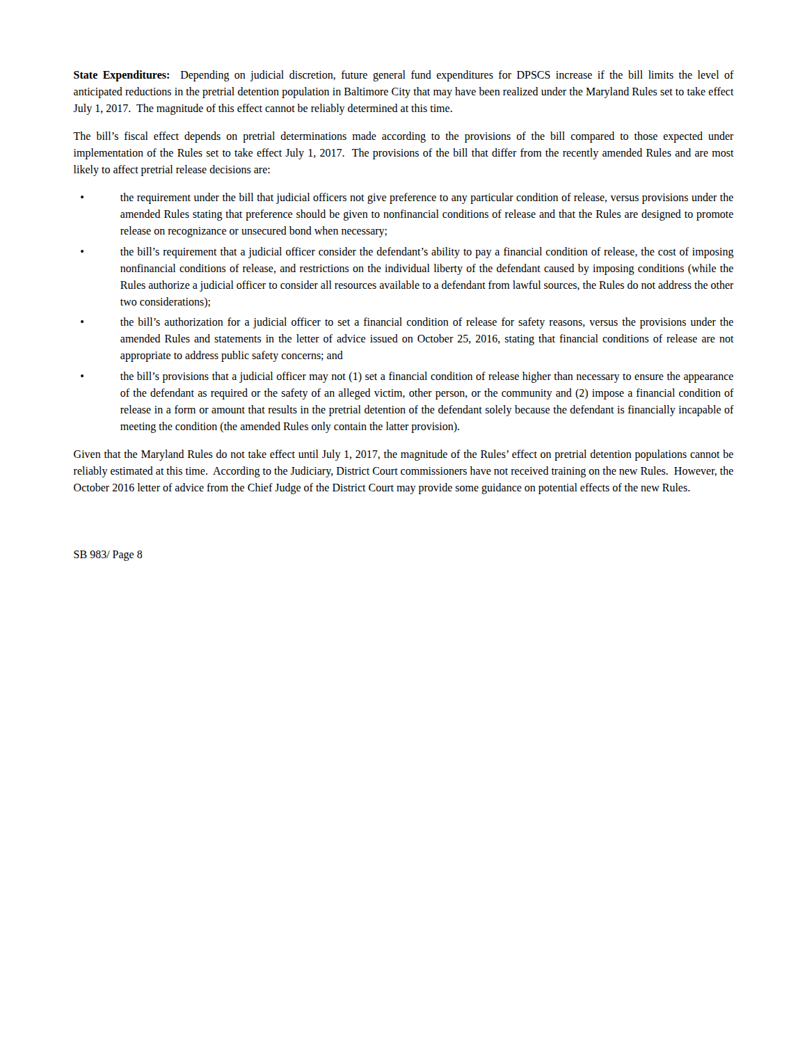State Expenditures: Depending on judicial discretion, future general fund expenditures for DPSCS increase if the bill limits the level of anticipated reductions in the pretrial detention population in Baltimore City that may have been realized under the Maryland Rules set to take effect July 1, 2017. The magnitude of this effect cannot be reliably determined at this time.
The bill’s fiscal effect depends on pretrial determinations made according to the provisions of the bill compared to those expected under implementation of the Rules set to take effect July 1, 2017. The provisions of the bill that differ from the recently amended Rules and are most likely to affect pretrial release decisions are:
the requirement under the bill that judicial officers not give preference to any particular condition of release, versus provisions under the amended Rules stating that preference should be given to nonfinancial conditions of release and that the Rules are designed to promote release on recognizance or unsecured bond when necessary;
the bill’s requirement that a judicial officer consider the defendant’s ability to pay a financial condition of release, the cost of imposing nonfinancial conditions of release, and restrictions on the individual liberty of the defendant caused by imposing conditions (while the Rules authorize a judicial officer to consider all resources available to a defendant from lawful sources, the Rules do not address the other two considerations);
the bill’s authorization for a judicial officer to set a financial condition of release for safety reasons, versus the provisions under the amended Rules and statements in the letter of advice issued on October 25, 2016, stating that financial conditions of release are not appropriate to address public safety concerns; and
the bill’s provisions that a judicial officer may not (1) set a financial condition of release higher than necessary to ensure the appearance of the defendant as required or the safety of an alleged victim, other person, or the community and (2) impose a financial condition of release in a form or amount that results in the pretrial detention of the defendant solely because the defendant is financially incapable of meeting the condition (the amended Rules only contain the latter provision).
Given that the Maryland Rules do not take effect until July 1, 2017, the magnitude of the Rules’ effect on pretrial detention populations cannot be reliably estimated at this time. According to the Judiciary, District Court commissioners have not received training on the new Rules. However, the October 2016 letter of advice from the Chief Judge of the District Court may provide some guidance on potential effects of the new Rules.
SB 983/ Page 8